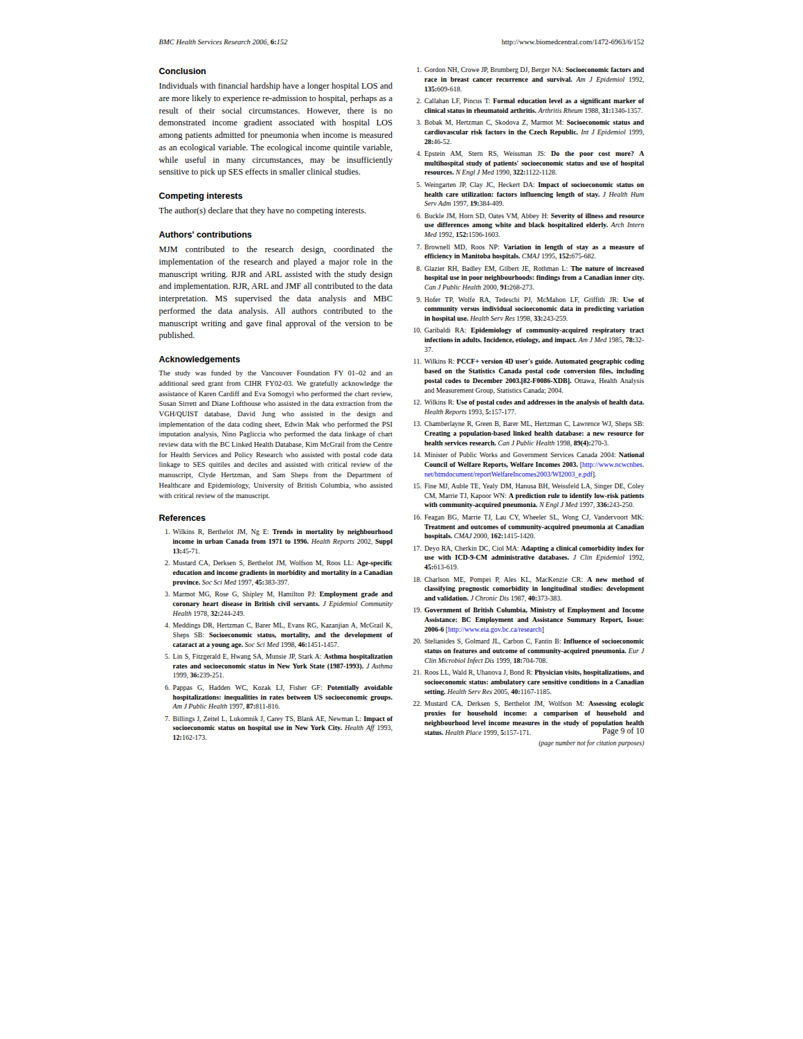BMC Health Services Research 2006, 6: 152
http://www.biomedcentral.com/1472-6963/6/152
Conclusion
Individuals with financial hardship have a longer hospital LOS and are more likely to experience re-admission to hospital, perhaps as a result of their social circumstances. However, there is no demonstrated income gradient associated with hospital LOS among patients admitted for pneumonia when income is measured as an ecological variable. The ecological income quintile variable, while useful in many circumstances, may be insufficiently sensitive to pick up SES effects in smaller clinical studies.
Competing interests
The author(s) declare that they have no competing interests.
Authors' contributions
MJM contributed to the research design, coordinated the implementation of the research and played a major role in the manuscript writing. RJR and ARL assisted with the study design and implementation. RJR, ARL and JMF all contributed to the data interpretation. MS supervised the data analysis and MBC performed the data analysis. All authors contributed to the manuscript writing and gave final approval of the version to be published.
Acknowledgements
The study was funded by the Vancouver Foundation FY 01–02 and an additional seed grant from CIHR FY02-03. We gratefully acknowledge the assistance of Karen Cardiff and Eva Somogyi who performed the chart review, Susan Sirrett and Diane Lofthouse who assisted in the data extraction from the VGH/QUIST database, David Jung who assisted in the design and implementation of the data coding sheet, Edwin Mak who performed the PSI imputation analysis, Nino Pagliccia who performed the data linkage of chart review data with the BC Linked Health Database, Kim McGrail from the Centre for Health Services and Policy Research who assisted with postal code data linkage to SES quitiles and deciles and assisted with critical review of the manuscript, Clyde Hertzman, and Sam Sheps from the Department of Healthcare and Epidemiology, University of British Columbia, who assisted with critical review of the manuscript.
References
Wilkins R, Berthelot JM, Ng E: Trends in mortality by neighbourhood income in urban Canada from 1971 to 1996. Health Reports 2002, Suppl 13: 45-71.
Mustard CA, Derksen S, Berthelot JM, Wolfson M, Roos LL: Age-specific education and income gradients in morbidity and mortality in a Canadian province. Soc Sci Med 1997, 45: 383-397.
Marmot MG, Rose G, Shipley M, Hamilton PJ: Employment grade and coronary heart disease in British civil servants. J Epidemiol Community Health 1978, 32: 244-249.
Meddings DR, Hertzman C, Barer ML, Evans RG, Kazanjian A, McGrail K, Sheps SB: Socioeconomic status, mortality, and the development of cataract at a young age. Soc Sci Med 1998, 46: 1451-1457.
Lin S, Fitzgerald E, Hwang SA, Munsie JP, Stark A: Asthma hospitalization rates and socioeconomic status in New York State (1987-1993). J Asthma 1999, 36: 239-251.
Pappas G, Hadden WC, Kozak LJ, Fisher GF: Potentially avoidable hospitalizations: inequalities in rates between US socioeconomic groups. Am J Public Health 1997, 87: 811-816.
Billings J, Zeitel L, Lukomnik J, Carey TS, Blank AE, Newman L: Impact of socioeconomic status on hospital use in New York City. Health Aff 1993, 12: 162-173.
Gordon NH, Crowe JP, Brumberg DJ, Berger NA: Socioeconomic factors and race in breast cancer recurrence and survival. Am J Epidemiol 1992, 135: 609-618.
Callahan LF, Pincus T: Formal education level as a significant marker of clinical status in rheumatoid arthritis. Arthritis Rheum 1988, 31: 1346-1357.
Bobak M, Hertzman C, Skodova Z, Marmot M: Socioeconomic status and cardiovascular risk factors in the Czech Republic. Int J Epidemiol 1999, 28: 46-52.
Epstein AM, Stern RS, Weissman JS: Do the poor cost more? A multihospital study of patients' socioeconomic status and use of hospital resources. N Engl J Med 1990, 322: 1122-1128.
Weingarten JP, Clay JC, Heckert DA: Impact of socioeconomic status on health care utilization: factors influencing length of stay. J Health Hum Serv Adm 1997, 19: 384-409.
Buckle JM, Horn SD, Oates VM, Abbey H: Severity of illness and resource use differences among white and black hospitalized elderly. Arch Intern Med 1992, 152: 1596-1603.
Brownell MD, Roos NP: Variation in length of stay as a measure of efficiency in Manitoba hospitals. CMAJ 1995, 152: 675-682.
Glazier RH, Badley EM, Gilbert JE, Rothman L: The nature of increased hospital use in poor neighbourhoods: findings from a Canadian inner city. Can J Public Health 2000, 91: 268-273.
Hofer TP, Wolfe RA, Tedeschi PJ, McMahon LF, Griffith JR: Use of community versus individual socioeconomic data in predicting variation in hospital use. Health Serv Res 1998, 33: 243-259.
Garibaldi RA: Epidemiology of community-acquired respiratory tract infections in adults. Incidence, etiology, and impact. Am J Med 1985, 78: 32-37.
Wilkins R: PCCF+ version 4D user's guide. Automated geographic coding based on the Statistics Canada postal code conversion files, including postal codes to December 2003.[82-F0086-XDB]. Ottawa, Health Analysis and Measurement Group, Statistics Canada; 2004.
Wilkins R: Use of postal codes and addresses in the analysis of health data. Health Reports 1993, 5: 157-177.
Chamberlayne R, Green B, Barer ML, Hertzman C, Lawrence WJ, Sheps SB: Creating a population-based linked health database: a new resource for health services research. Can J Public Health 1998, 89(4): 270-3.
Minister of Public Works and Government Services Canada 2004: National Council of Welfare Reports, Welfare Incomes 2003. [http://www.ncwcnbes.net/htmdocument/reportWelfareIncomes2003/WI2003_e.pdf].
Fine MJ, Auble TE, Yealy DM, Hanusa BH, Weissfeld LA, Singer DE, Coley CM, Marrie TJ, Kapoor WN: A prediction rule to identify low-risk patients with community-acquired pneumonia. N Engl J Med 1997, 336: 243-250.
Feagan BG, Marrie TJ, Lau CY, Wheeler SL, Wong CJ, Vandervoort MK: Treatment and outcomes of community-acquired pneumonia at Canadian hospitals. CMAJ 2000, 162: 1415-1420.
Deyo RA, Cherkin DC, Ciol MA: Adapting a clinical comorbidity index for use with ICD-9-CM administrative databases. J Clin Epidemiol 1992, 45: 613-619.
Charlson ME, Pompei P, Ales KL, MacKenzie CR: A new method of classifying prognostic comorbidity in longitudinal studies: development and validation. J Chronic Dis 1987, 40: 373-383.
Government of British Columbia, Ministry of Employment and Income Assistance: BC Employment and Assistance Summary Report, Issue: 2006-6 [http://www.eia.gov.bc.ca/research]
Stelianides S, Golmard JL, Carbon C, Fantin B: Influence of socioeconomic status on features and outcome of community-acquired pneumonia. Eur J Clin Microbiol Infect Dis 1999, 18: 704-708.
Roos LL, Wald R, Uhanova J, Bond R: Physician visits, hospitalizations, and socioeconomic status: ambulatory care sensitive conditions in a Canadian setting. Health Serv Res 2005, 40: 1167-1185.
Mustard CA, Derksen S, Berthelot JM, Wolfson M: Assessing ecologic proxies for household income: a comparison of household and neighbourhood level income measures in the study of population health status. Health Place 1999, 5: 157-171.
Page 9 of 10
(page number not for citation purposes)